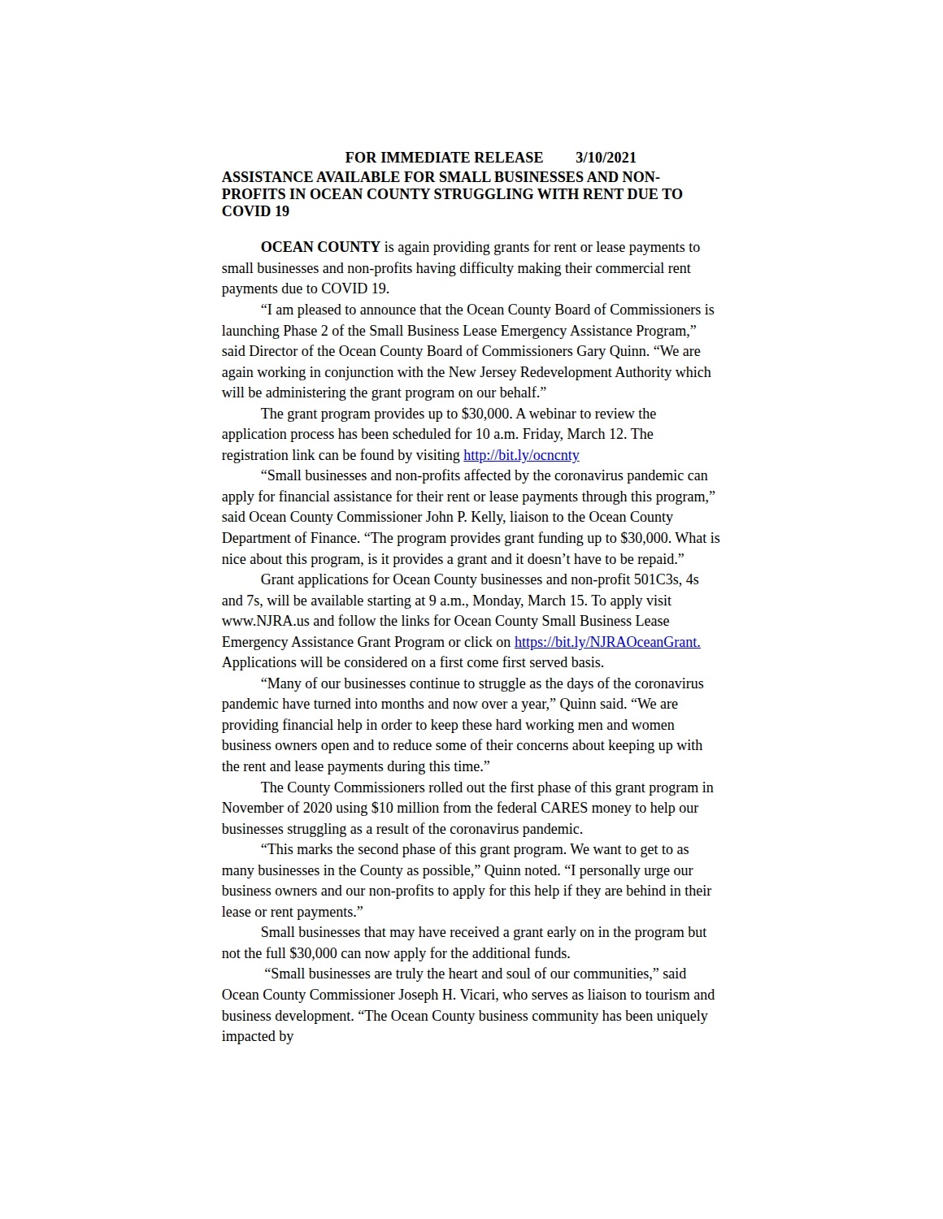FOR IMMEDIATE RELEASE3/10/2021
ASSISTANCE AVAILABLE FOR SMALL BUSINESSES AND NON-PROFITS IN OCEAN COUNTY STRUGGLING WITH RENT DUE TO COVID 19
OCEAN COUNTY is again providing grants for rent or lease payments to small businesses and non-profits having difficulty making their commercial rent payments due to COVID 19.
“I am pleased to announce that the Ocean County Board of Commissioners is launching Phase 2 of the Small Business Lease Emergency Assistance Program,” said Director of the Ocean County Board of Commissioners Gary Quinn. “We are again working in conjunction with the New Jersey Redevelopment Authority which will be administering the grant program on our behalf.”
The grant program provides up to $30,000. A webinar to review the application process has been scheduled for 10 a.m. Friday, March 12. The registration link can be found by visiting http://bit.ly/ocncnty
“Small businesses and non-profits affected by the coronavirus pandemic can apply for financial assistance for their rent or lease payments through this program,” said Ocean County Commissioner John P. Kelly, liaison to the Ocean County Department of Finance. “The program provides grant funding up to $30,000. What is nice about this program, is it provides a grant and it doesn’t have to be repaid.”
Grant applications for Ocean County businesses and non-profit 501C3s, 4s and 7s, will be available starting at 9 a.m., Monday, March 15. To apply visit www.NJRA.us and follow the links for Ocean County Small Business Lease Emergency Assistance Grant Program or click on https://bit.ly/NJRAOceanGrant. Applications will be considered on a first come first served basis.
“Many of our businesses continue to struggle as the days of the coronavirus pandemic have turned into months and now over a year,” Quinn said. “We are providing financial help in order to keep these hard working men and women business owners open and to reduce some of their concerns about keeping up with the rent and lease payments during this time.”
The County Commissioners rolled out the first phase of this grant program in November of 2020 using $10 million from the federal CARES money to help our businesses struggling as a result of the coronavirus pandemic.
“This marks the second phase of this grant program. We want to get to as many businesses in the County as possible,” Quinn noted. “I personally urge our business owners and our non-profits to apply for this help if they are behind in their lease or rent payments.”
Small businesses that may have received a grant early on in the program but not the full $30,000 can now apply for the additional funds.
“Small businesses are truly the heart and soul of our communities,” said Ocean County Commissioner Joseph H. Vicari, who serves as liaison to tourism and business development. “The Ocean County business community has been uniquely impacted by